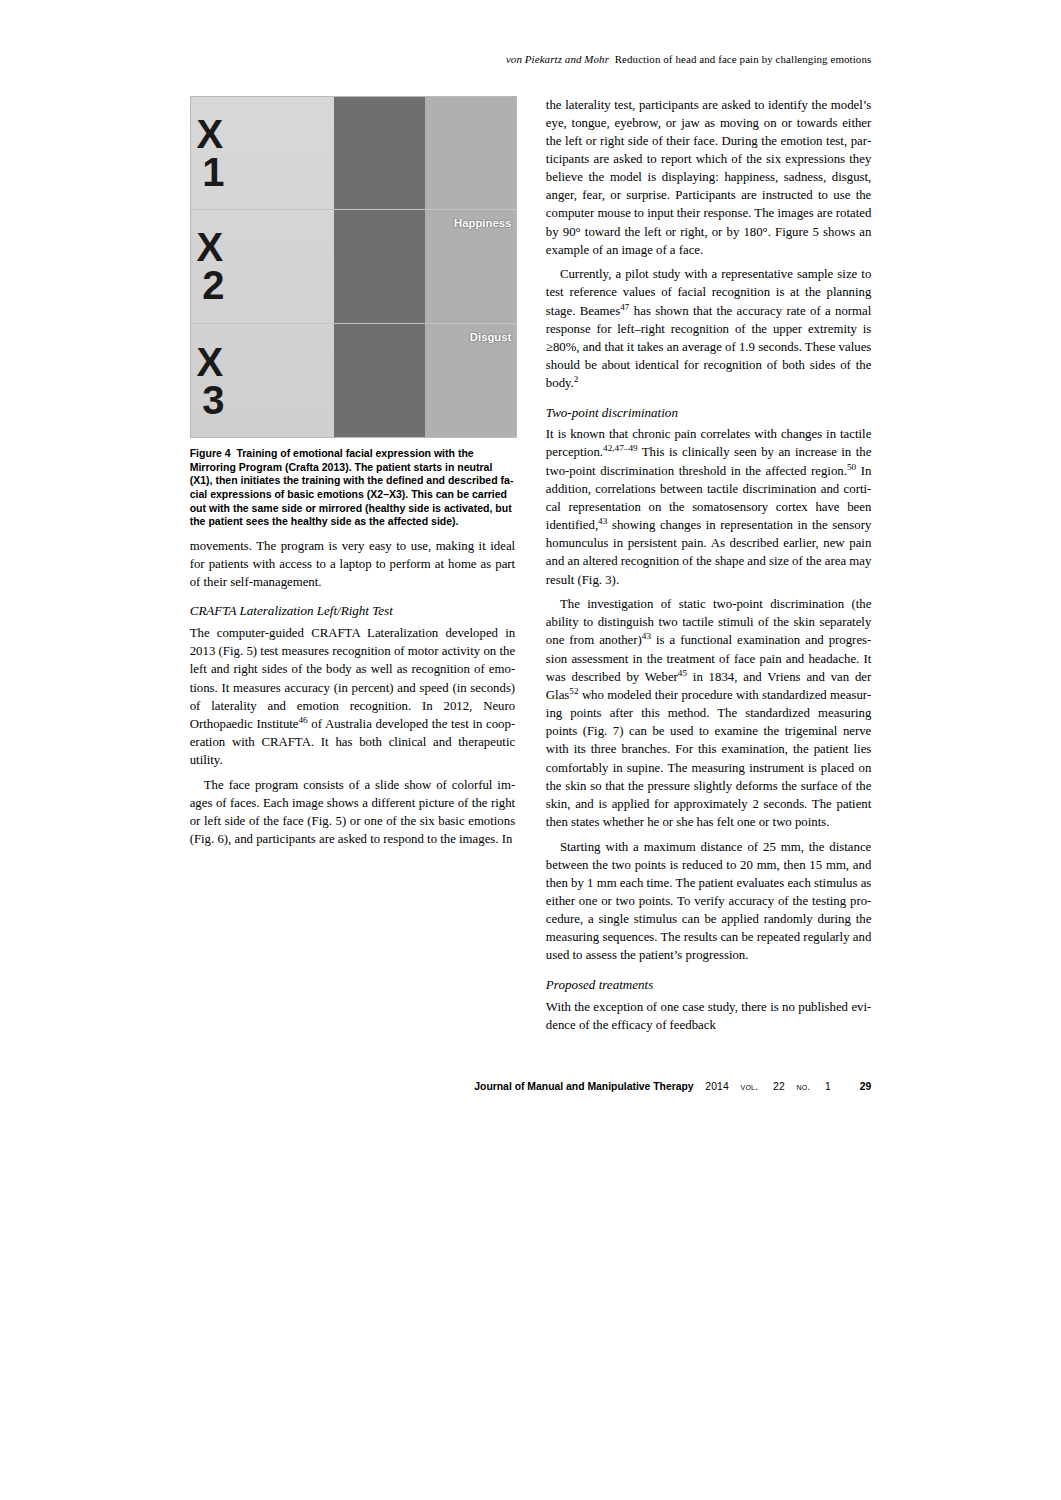von Piekartz and Mohr Reduction of head and face pain by challenging emotions
X 1
X 2
Happiness
X 3
Disgust
Figure 4 Training of emotional facial expression with the Mirroring Program (Crafta 2013). The patient starts in neutral (X1), then initiates the training with the defined and described facial expressions of basic emotions (X2–X3). This can be carried out with the same side or mirrored (healthy side is activated, but the patient sees the healthy side as the affected side).
movements. The program is very easy to use, making it ideal for patients with access to a laptop to perform at home as part of their self-management.
CRAFTA Lateralization Left/Right Test
The computer-guided CRAFTA Lateralization developed in 2013 (Fig. 5) test measures recognition of motor activity on the left and right sides of the body as well as recognition of emotions. It measures accuracy (in percent) and speed (in seconds) of laterality and emotion recognition. In 2012, Neuro Orthopaedic Institute46 of Australia developed the test in cooperation with CRAFTA. It has both clinical and therapeutic utility.
The face program consists of a slide show of colorful images of faces. Each image shows a different picture of the right or left side of the face (Fig. 5) or one of the six basic emotions (Fig. 6), and participants are asked to respond to the images. In
the laterality test, participants are asked to identify the model’s eye, tongue, eyebrow, or jaw as moving on or towards either the left or right side of their face. During the emotion test, participants are asked to report which of the six expressions they believe the model is displaying: happiness, sadness, disgust, anger, fear, or surprise. Participants are instructed to use the computer mouse to input their response. The images are rotated by 90° toward the left or right, or by 180°. Figure 5 shows an example of an image of a face.
Currently, a pilot study with a representative sample size to test reference values of facial recognition is at the planning stage. Beames47 has shown that the accuracy rate of a normal response for left–right recognition of the upper extremity is ≥80%, and that it takes an average of 1.9 seconds. These values should be about identical for recognition of both sides of the body.2
Two-point discrimination
It is known that chronic pain correlates with changes in tactile perception.42,47–49 This is clinically seen by an increase in the two-point discrimination threshold in the affected region.50 In addition, correlations between tactile discrimination and cortical representation on the somatosensory cortex have been identified,43 showing changes in representation in the sensory homunculus in persistent pain. As described earlier, new pain and an altered recognition of the shape and size of the area may result (Fig. 3).
The investigation of static two-point discrimination (the ability to distinguish two tactile stimuli of the skin separately one from another)43 is a functional examination and progression assessment in the treatment of face pain and headache. It was described by Weber45 in 1834, and Vriens and van der Glas52 who modeled their procedure with standardized measuring points after this method. The standardized measuring points (Fig. 7) can be used to examine the trigeminal nerve with its three branches. For this examination, the patient lies comfortably in supine. The measuring instrument is placed on the skin so that the pressure slightly deforms the surface of the skin, and is applied for approximately 2 seconds. The patient then states whether he or she has felt one or two points.
Starting with a maximum distance of 25 mm, the distance between the two points is reduced to 20 mm, then 15 mm, and then by 1 mm each time. The patient evaluates each stimulus as either one or two points. To verify accuracy of the testing procedure, a single stimulus can be applied randomly during the measuring sequences. The results can be repeated regularly and used to assess the patient’s progression.
Proposed treatments
With the exception of one case study, there is no published evidence of the efficacy of feedback
Journal of Manual and Manipulative Therapy 2014 vol. 22 no. 1 29